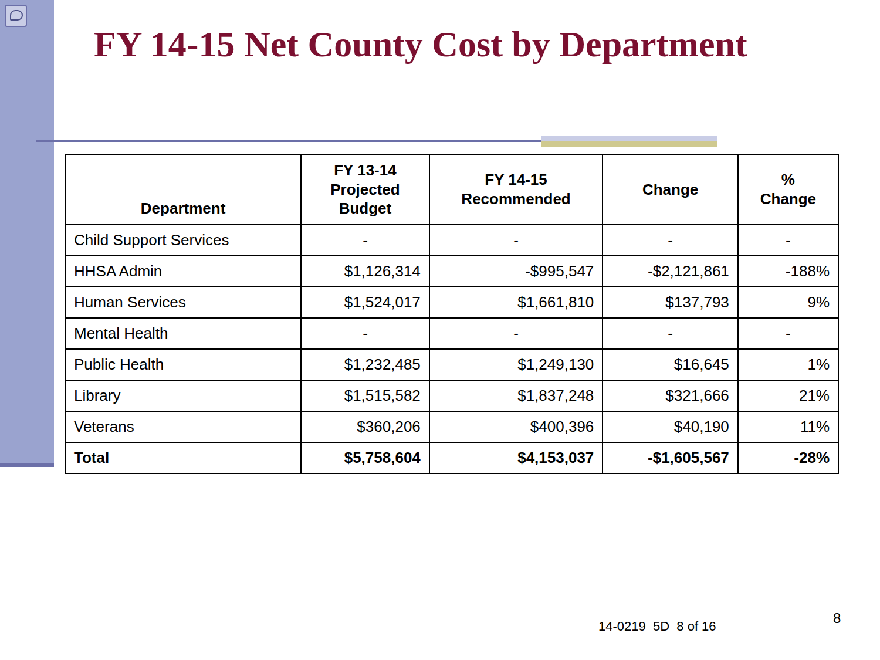FY 14-15 Net County Cost by Department
| Department | FY 13-14 Projected Budget | FY 14-15 Recommended | Change | % Change |
| --- | --- | --- | --- | --- |
| Child Support Services | - | - | - | - |
| HHSA Admin | $1,126,314 | -$995,547 | -$2,121,861 | -188% |
| Human Services | $1,524,017 | $1,661,810 | $137,793 | 9% |
| Mental Health | - | - | - | - |
| Public Health | $1,232,485 | $1,249,130 | $16,645 | 1% |
| Library | $1,515,582 | $1,837,248 | $321,666 | 21% |
| Veterans | $360,206 | $400,396 | $40,190 | 11% |
| Total | $5,758,604 | $4,153,037 | -$1,605,567 | -28% |
14-0219 5D 8 of 16
8